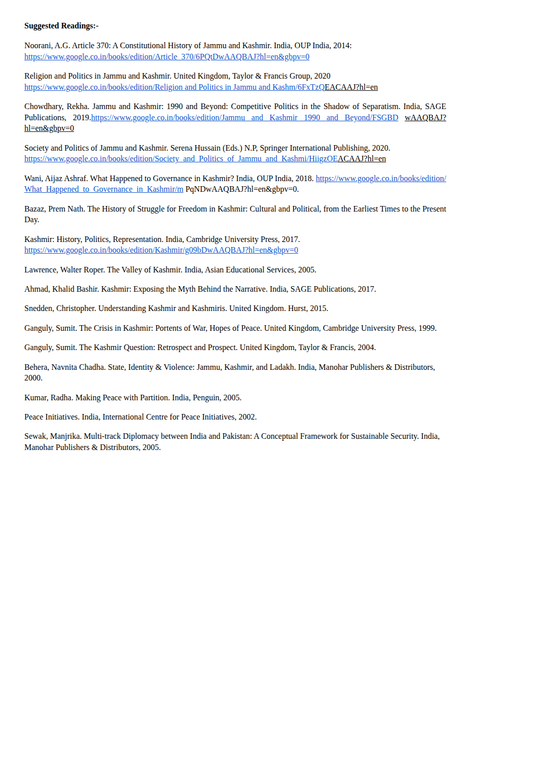Suggested Readings:-
Noorani, A.G. Article 370: A Constitutional History of Jammu and Kashmir. India, OUP India, 2014:
https://www.google.co.in/books/edition/Article_370/6PQtDwAAQBAJ?hl=en&gbpv=0
Religion and Politics in Jammu and Kashmir. United Kingdom, Taylor & Francis Group, 2020
https://www.google.co.in/books/edition/Religion and Politics in Jammu and Kashm/6FxTzQ EACAAJ?hl=en
Chowdhary, Rekha. Jammu and Kashmir: 1990 and Beyond: Competitive Politics in the Shadow of Separatism. India, SAGE Publications, 2019.https://www.google.co.in/books/edition/Jammu and Kashmir 1990 and Beyond/FSGBD wAAQBAJ?hl=en&gbpv=0
Society and Politics of Jammu and Kashmir. Serena Hussain (Eds.) N.P, Springer International Publishing, 2020.
https://www.google.co.in/books/edition/Society_and_Politics_of_Jammu_and_Kashmi/HiigzOE ACAAJ?hl=en
Wani, Aijaz Ashraf. What Happened to Governance in Kashmir? India, OUP India, 2018. https://www.google.co.in/books/edition/What_Happened_to_Governance_in_Kashmir/m PqNDwAAQBAJ?hl=en&gbpv=0.
Bazaz, Prem Nath. The History of Struggle for Freedom in Kashmir: Cultural and Political, from the Earliest Times to the Present Day.
Kashmir: History, Politics, Representation. India, Cambridge University Press, 2017.
https://www.google.co.in/books/edition/Kashmir/g09bDwAAQBAJ?hl=en&gbpv=0
Lawrence, Walter Roper. The Valley of Kashmir. India, Asian Educational Services, 2005.
Ahmad, Khalid Bashir. Kashmir: Exposing the Myth Behind the Narrative. India, SAGE Publications, 2017.
Snedden, Christopher. Understanding Kashmir and Kashmiris. United Kingdom. Hurst, 2015.
Ganguly, Sumit. The Crisis in Kashmir: Portents of War, Hopes of Peace. United Kingdom, Cambridge University Press, 1999.
Ganguly, Sumit. The Kashmir Question: Retrospect and Prospect. United Kingdom, Taylor & Francis, 2004.
Behera, Navnita Chadha. State, Identity & Violence: Jammu, Kashmir, and Ladakh. India, Manohar Publishers & Distributors, 2000.
Kumar, Radha. Making Peace with Partition. India, Penguin, 2005.
Peace Initiatives. India, International Centre for Peace Initiatives, 2002.
Sewak, Manjrika. Multi-track Diplomacy between India and Pakistan: A Conceptual Framework for Sustainable Security. India, Manohar Publishers & Distributors, 2005.